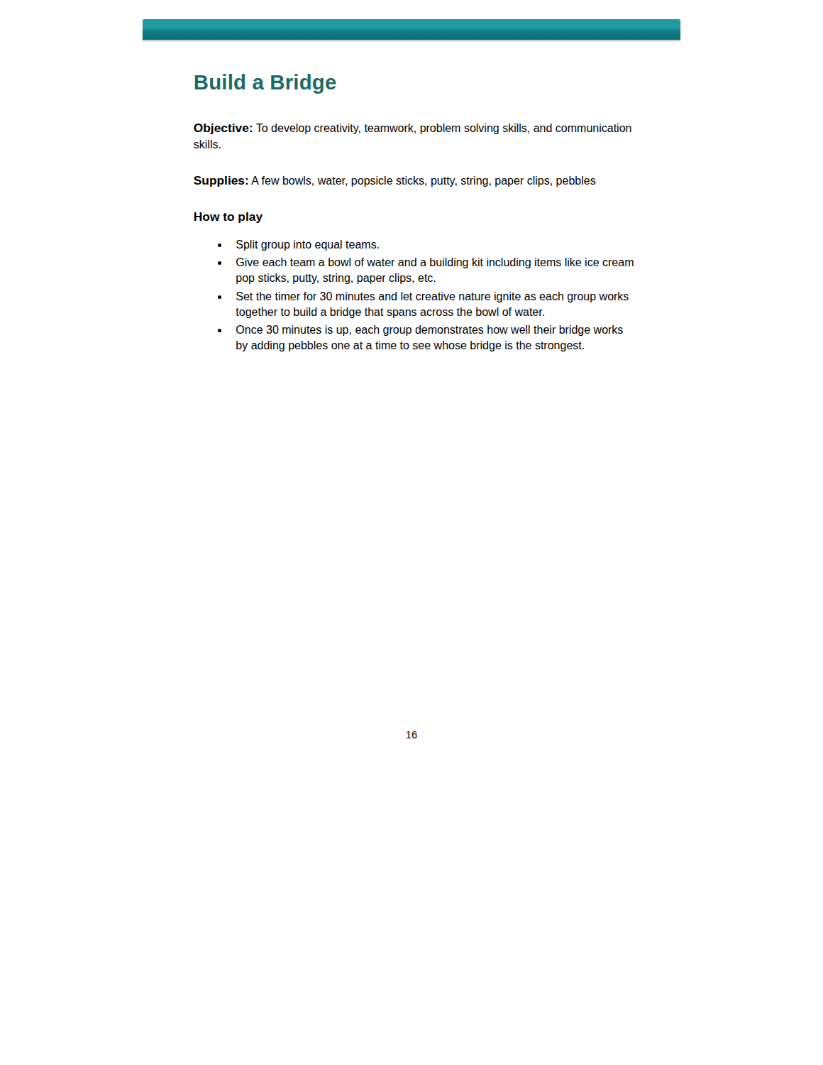Build a Bridge
Objective: To develop creativity, teamwork, problem solving skills, and communication skills.
Supplies: A few bowls, water, popsicle sticks, putty, string, paper clips, pebbles
How to play
Split group into equal teams.
Give each team a bowl of water and a building kit including items like ice cream pop sticks, putty, string, paper clips, etc.
Set the timer for 30 minutes and let creative nature ignite as each group works together to build a bridge that spans across the bowl of water.
Once 30 minutes is up, each group demonstrates how well their bridge works by adding pebbles one at a time to see whose bridge is the strongest.
16